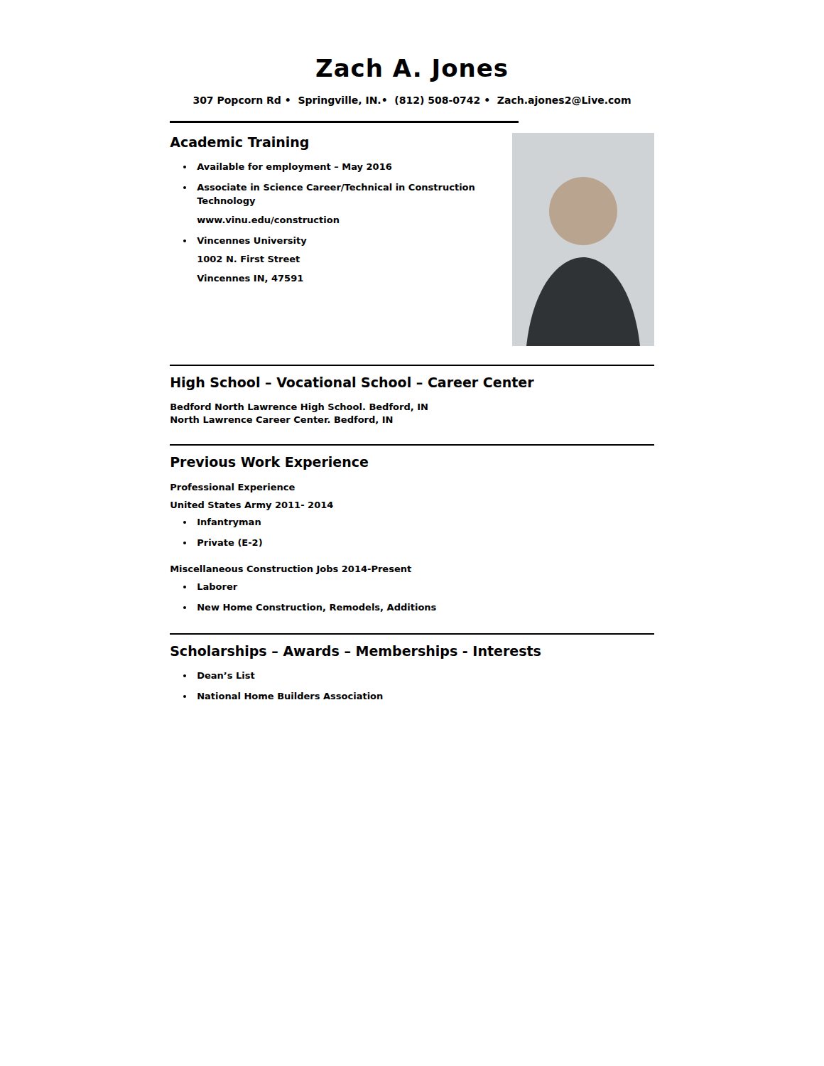Zach A. Jones
307 Popcorn Rd • Springville, IN.• (812) 508-0742 • Zach.ajones2@Live.com
Academic Training
Available for employment – May 2016
Associate in Science Career/Technical in Construction Technology www.vinu.edu/construction
Vincennes University 1002 N. First Street Vincennes IN, 47591
High School – Vocational School – Career Center
Bedford North Lawrence High School. Bedford, IN
North Lawrence Career Center. Bedford, IN
Previous Work Experience
Professional Experience
United States Army 2011- 2014
Infantryman
Private (E-2)
Miscellaneous Construction Jobs 2014-Present
Laborer
New Home Construction, Remodels, Additions
Scholarships – Awards – Memberships - Interests
Dean’s List
National Home Builders Association